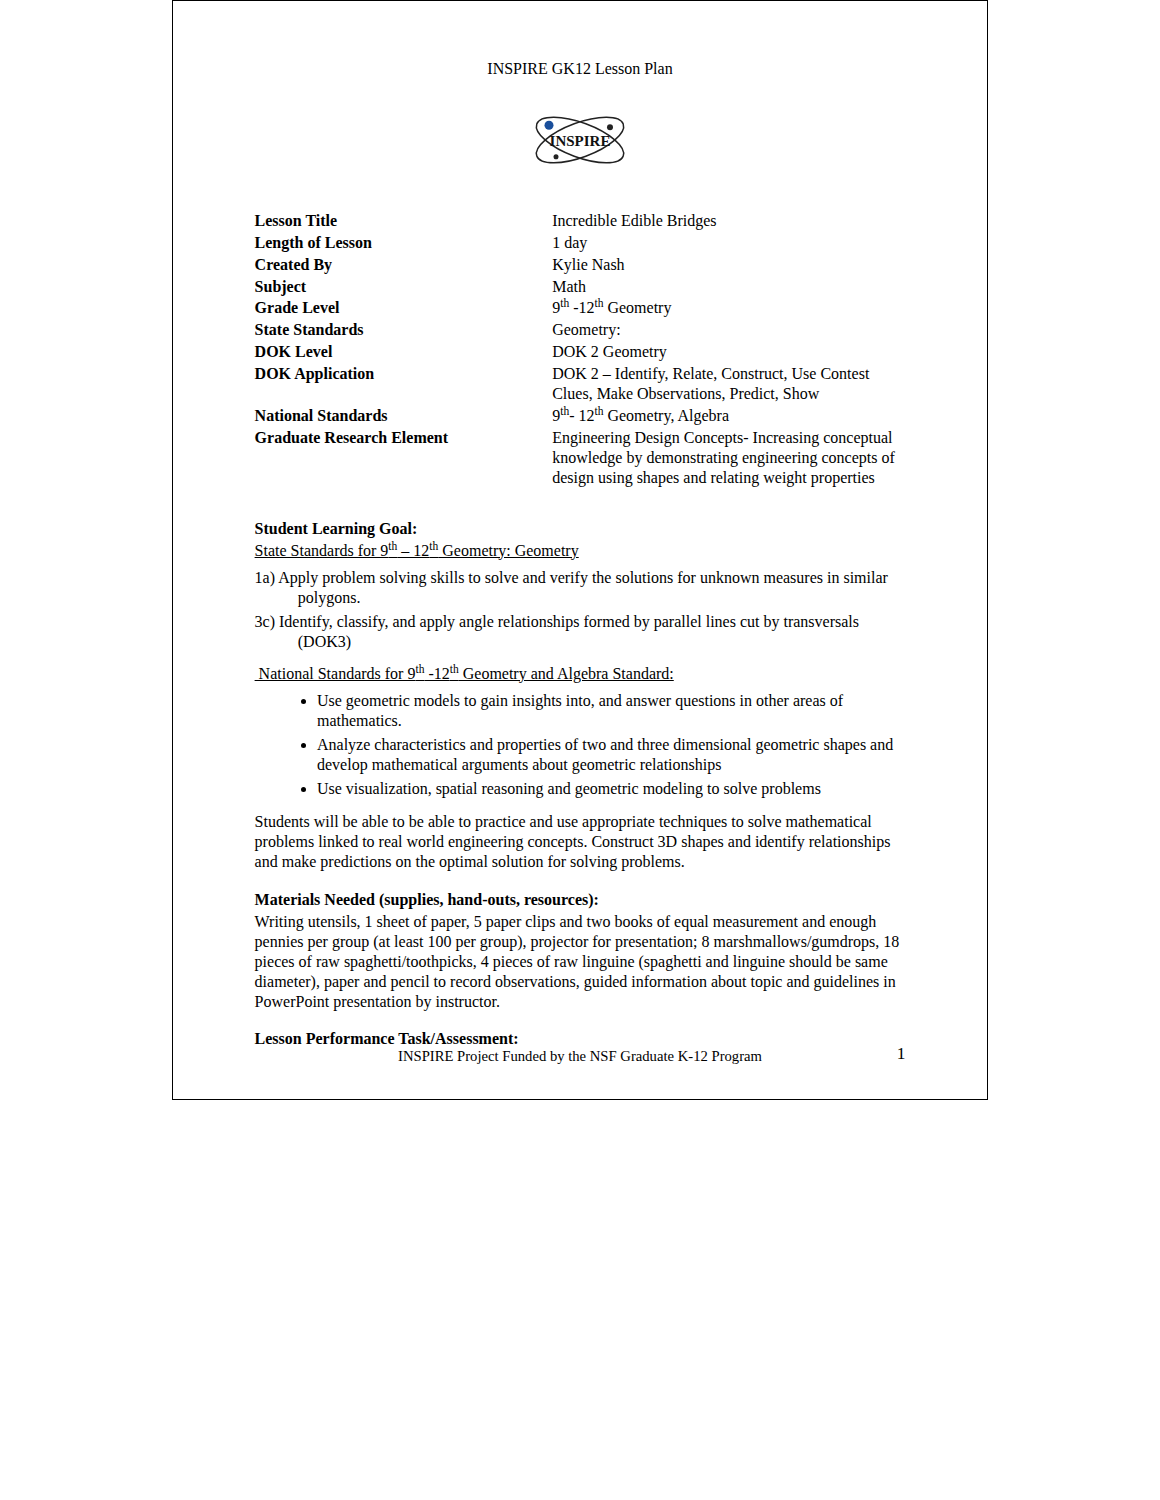INSPIRE GK12 Lesson Plan
| Lesson Title | Incredible Edible Bridges |
| Length of Lesson | 1 day |
| Created By | Kylie Nash |
| Subject | Math |
| Grade Level | 9 th -12 th Geometry |
| State Standards | Geometry: |
| DOK Level | DOK 2 Geometry |
| DOK Application | DOK 2 – Identify, Relate, Construct, Use Contest Clues, Make Observations, Predict, Show |
| National Standards | 9 th - 12 th Geometry, Algebra |
| Graduate Research Element | Engineering Design Concepts- Increasing conceptual knowledge by demonstrating engineering concepts of design using shapes and relating weight properties |
Student Learning Goal:
State Standards for 9th – 12th Geometry: Geometry
1a) Apply problem solving skills to solve and verify the solutions for unknown measures in similar polygons.
3c) Identify, classify, and apply angle relationships formed by parallel lines cut by transversals (DOK3)
National Standards for 9th -12th Geometry and Algebra Standard:
Use geometric models to gain insights into, and answer questions in other areas of mathematics.
Analyze characteristics and properties of two and three dimensional geometric shapes and develop mathematical arguments about geometric relationships
Use visualization, spatial reasoning and geometric modeling to solve problems
Students will be able to be able to practice and use appropriate techniques to solve mathematical problems linked to real world engineering concepts. Construct 3D shapes and identify relationships and make predictions on the optimal solution for solving problems.
Materials Needed (supplies, hand-outs, resources):
Writing utensils, 1 sheet of paper, 5 paper clips and two books of equal measurement and enough pennies per group (at least 100 per group), projector for presentation; 8 marshmallows/gumdrops, 18 pieces of raw spaghetti/toothpicks, 4 pieces of raw linguine (spaghetti and linguine should be same diameter), paper and pencil to record observations, guided information about topic and guidelines in PowerPoint presentation by instructor.
Lesson Performance Task/Assessment:
INSPIRE Project Funded by the NSF Graduate K-12 Program
1